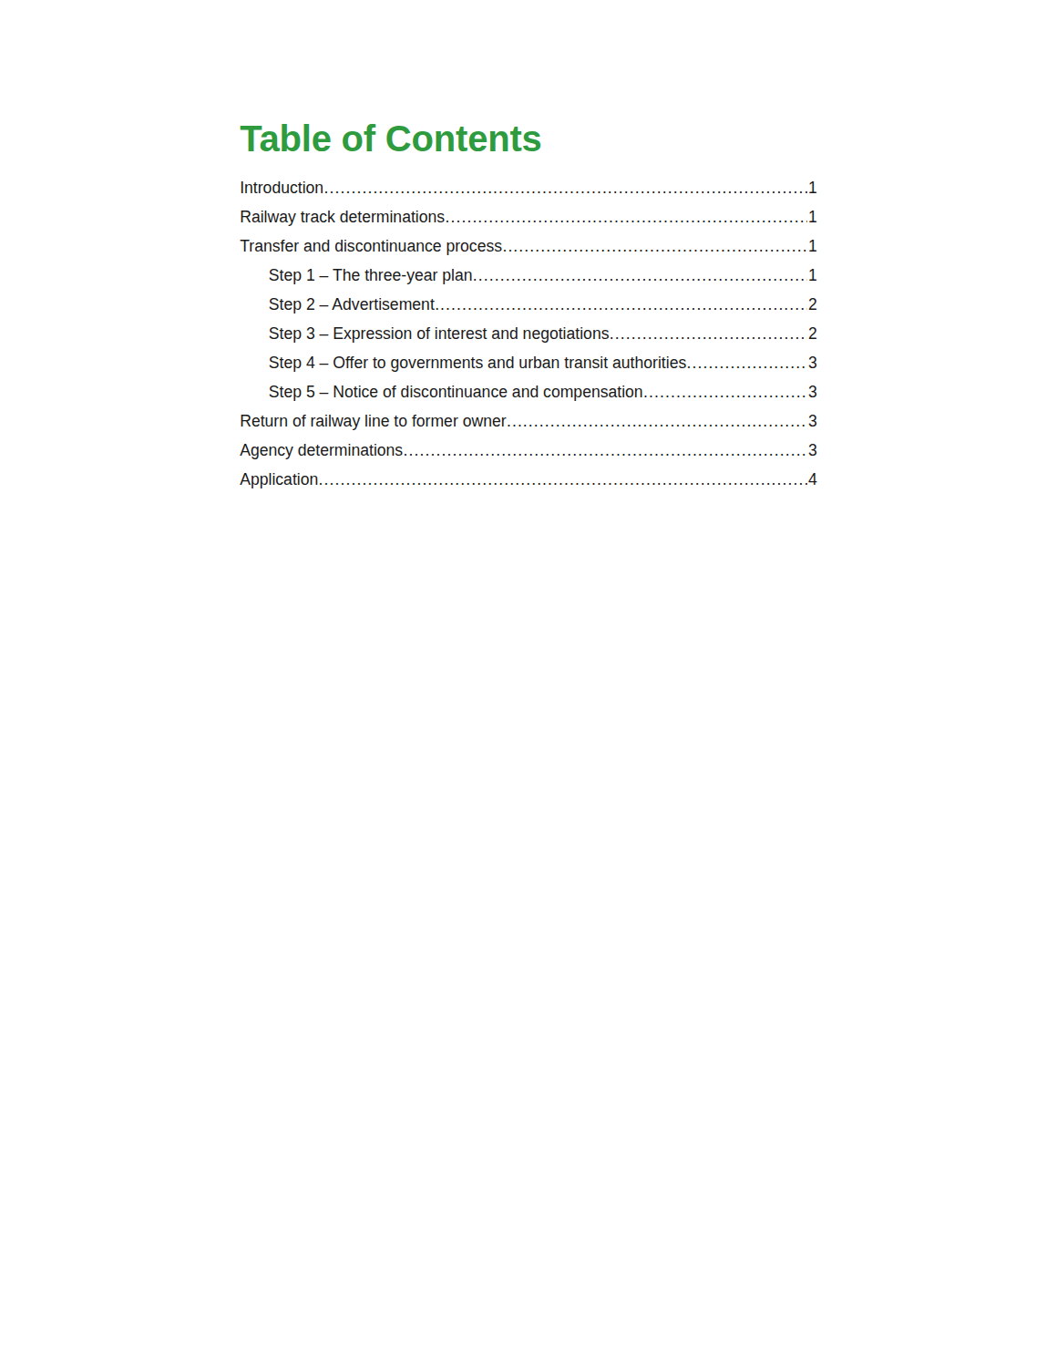Table of Contents
Introduction ........................................................................................................................... 1
Railway track determinations ..................................................................................................... 1
Transfer and discontinuance process ....................................................................................... 1
Step 1 – The three-year plan .............................................................................................. 1
Step 2 – Advertisement ....................................................................................................... 2
Step 3 – Expression of interest and negotiations ................................................................. 2
Step 4 – Offer to governments and urban transit authorities ................................................ 3
Step 5 – Notice of discontinuance and compensation ......................................................... 3
Return of railway line to former owner ....................................................................................... 3
Agency determinations ........................................................................................................... 3
Application ............................................................................................................................. 4